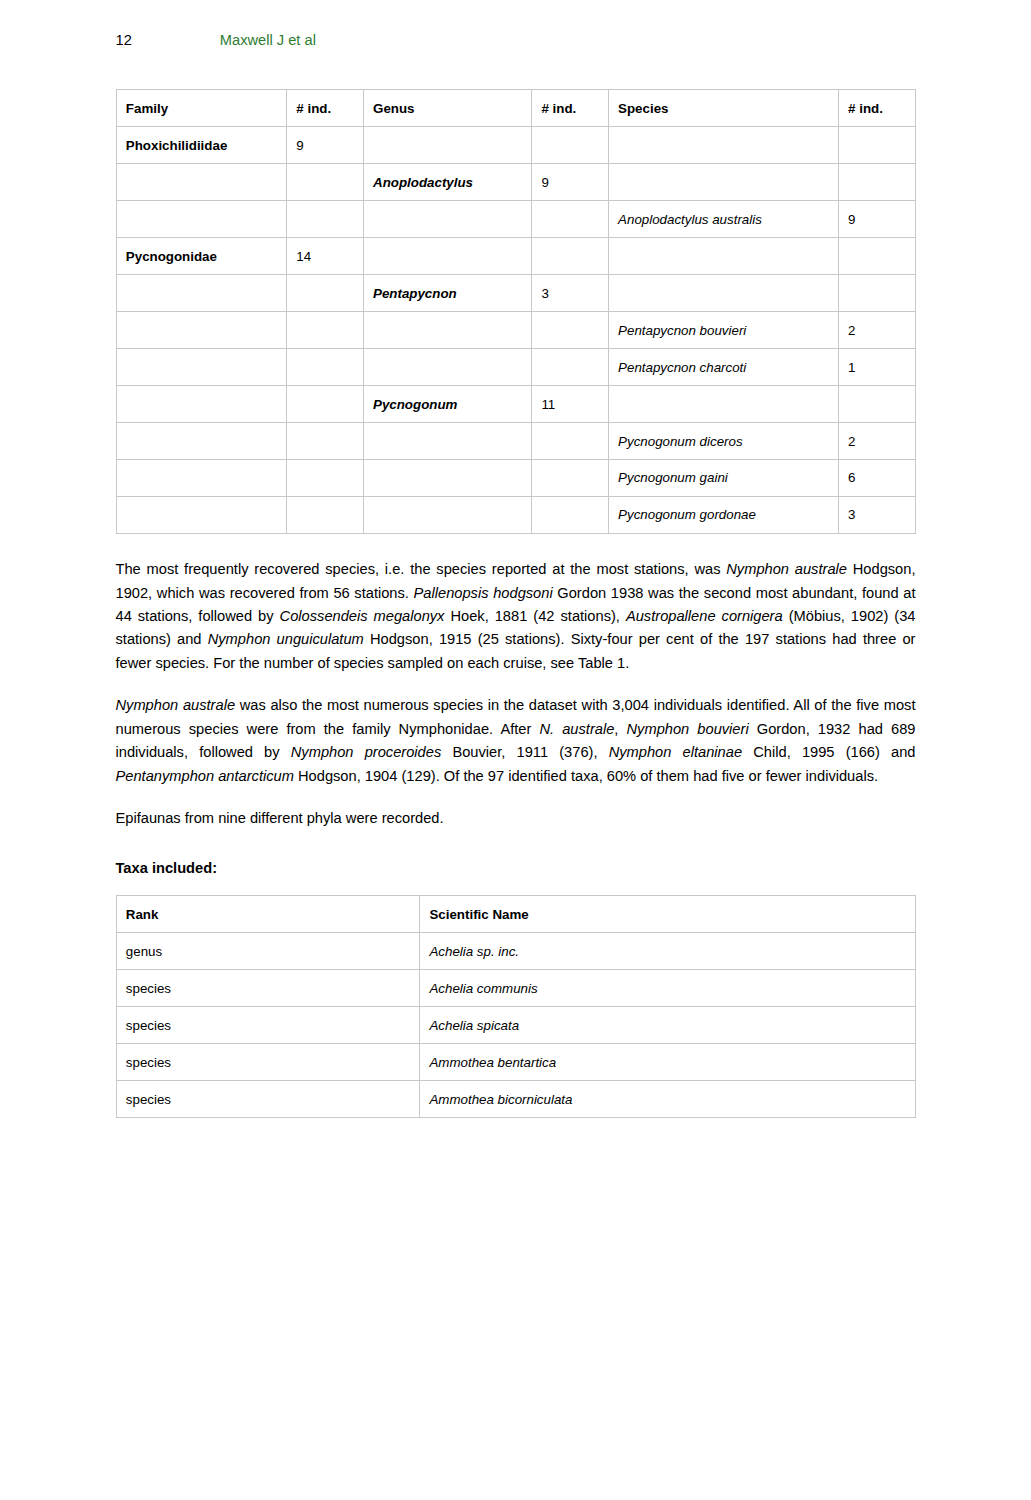12 Maxwell J et al
| Family | # ind. | Genus | # ind. | Species | # ind. |
| --- | --- | --- | --- | --- | --- |
| Phoxichilidiidae | 9 | | | | |
| | | Anoplodactylus | 9 | | |
| | | | | Anoplodactylus australis | 9 |
| Pycnogonidae | 14 | | | | |
| | | Pentapycnon | 3 | | |
| | | | | Pentapycnon bouvieri | 2 |
| | | | | Pentapycnon charcoti | 1 |
| | | Pycnogonum | 11 | | |
| | | | | Pycnogonum diceros | 2 |
| | | | | Pycnogonum gaini | 6 |
| | | | | Pycnogonum gordonae | 3 |
The most frequently recovered species, i.e. the species reported at the most stations, was Nymphon australe Hodgson, 1902, which was recovered from 56 stations. Pallenopsis hodgsoni Gordon 1938 was the second most abundant, found at 44 stations, followed by Colossendeis megalonyx Hoek, 1881 (42 stations), Austropallene cornigera (Möbius, 1902) (34 stations) and Nymphon unguiculatum Hodgson, 1915 (25 stations). Sixty-four per cent of the 197 stations had three or fewer species. For the number of species sampled on each cruise, see Table 1.
Nymphon australe was also the most numerous species in the dataset with 3,004 individuals identified. All of the five most numerous species were from the family Nymphonidae. After N. australe, Nymphon bouvieri Gordon, 1932 had 689 individuals, followed by Nymphon proceroides Bouvier, 1911 (376), Nymphon eltaninae Child, 1995 (166) and Pentanymphon antarcticum Hodgson, 1904 (129). Of the 97 identified taxa, 60% of them had five or fewer individuals.
Epifaunas from nine different phyla were recorded.
Taxa included:
| Rank | Scientific Name |
| --- | --- |
| genus | Achelia sp. inc. |
| species | Achelia communis |
| species | Achelia spicata |
| species | Ammothea bentartica |
| species | Ammothea bicorniculata |